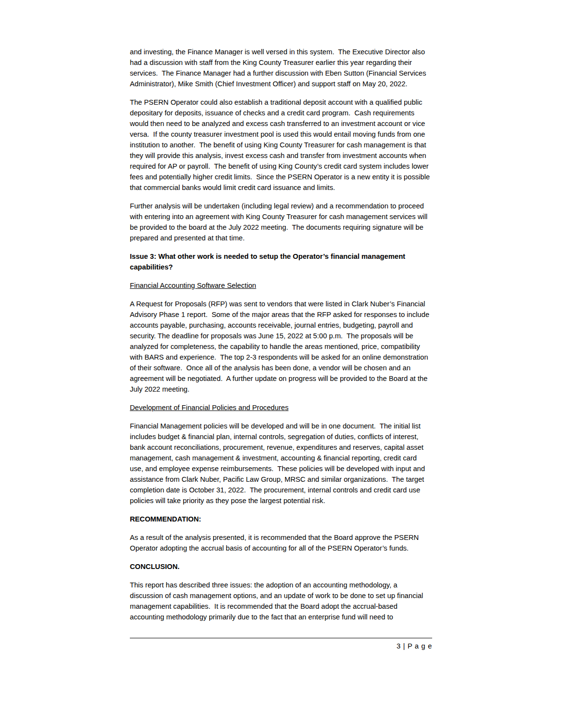and investing, the Finance Manager is well versed in this system. The Executive Director also had a discussion with staff from the King County Treasurer earlier this year regarding their services. The Finance Manager had a further discussion with Eben Sutton (Financial Services Administrator), Mike Smith (Chief Investment Officer) and support staff on May 20, 2022.
The PSERN Operator could also establish a traditional deposit account with a qualified public depositary for deposits, issuance of checks and a credit card program. Cash requirements would then need to be analyzed and excess cash transferred to an investment account or vice versa. If the county treasurer investment pool is used this would entail moving funds from one institution to another. The benefit of using King County Treasurer for cash management is that they will provide this analysis, invest excess cash and transfer from investment accounts when required for AP or payroll. The benefit of using King County’s credit card system includes lower fees and potentially higher credit limits. Since the PSERN Operator is a new entity it is possible that commercial banks would limit credit card issuance and limits.
Further analysis will be undertaken (including legal review) and a recommendation to proceed with entering into an agreement with King County Treasurer for cash management services will be provided to the board at the July 2022 meeting. The documents requiring signature will be prepared and presented at that time.
Issue 3: What other work is needed to setup the Operator’s financial management capabilities?
Financial Accounting Software Selection
A Request for Proposals (RFP) was sent to vendors that were listed in Clark Nuber’s Financial Advisory Phase 1 report. Some of the major areas that the RFP asked for responses to include accounts payable, purchasing, accounts receivable, journal entries, budgeting, payroll and security. The deadline for proposals was June 15, 2022 at 5:00 p.m. The proposals will be analyzed for completeness, the capability to handle the areas mentioned, price, compatibility with BARS and experience. The top 2-3 respondents will be asked for an online demonstration of their software. Once all of the analysis has been done, a vendor will be chosen and an agreement will be negotiated. A further update on progress will be provided to the Board at the July 2022 meeting.
Development of Financial Policies and Procedures
Financial Management policies will be developed and will be in one document. The initial list includes budget & financial plan, internal controls, segregation of duties, conflicts of interest, bank account reconciliations, procurement, revenue, expenditures and reserves, capital asset management, cash management & investment, accounting & financial reporting, credit card use, and employee expense reimbursements. These policies will be developed with input and assistance from Clark Nuber, Pacific Law Group, MRSC and similar organizations. The target completion date is October 31, 2022. The procurement, internal controls and credit card use policies will take priority as they pose the largest potential risk.
RECOMMENDATION:
As a result of the analysis presented, it is recommended that the Board approve the PSERN Operator adopting the accrual basis of accounting for all of the PSERN Operator’s funds.
CONCLUSION.
This report has described three issues: the adoption of an accounting methodology, a discussion of cash management options, and an update of work to be done to set up financial management capabilities. It is recommended that the Board adopt the accrual-based accounting methodology primarily due to the fact that an enterprise fund will need to
3 | P a g e